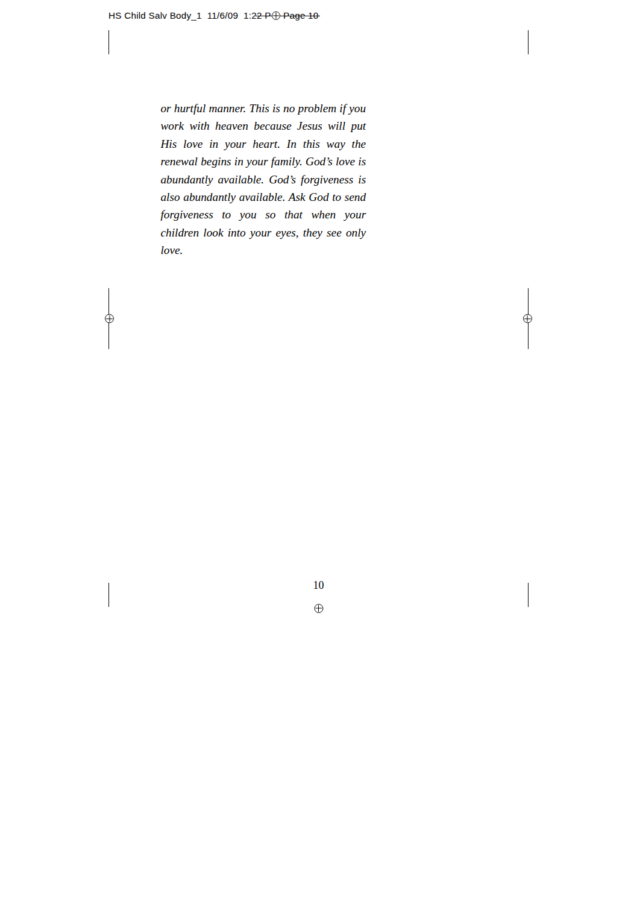HS Child Salv Body_1 11/6/09 1:22 P Page 10
or hurtful manner. This is no problem if you work with heaven because Jesus will put His love in your heart. In this way the renewal begins in your family. God’s love is abundantly available. God’s forgiveness is also abundantly available. Ask God to send forgiveness to you so that when your children look into your eyes, they see only love.
10